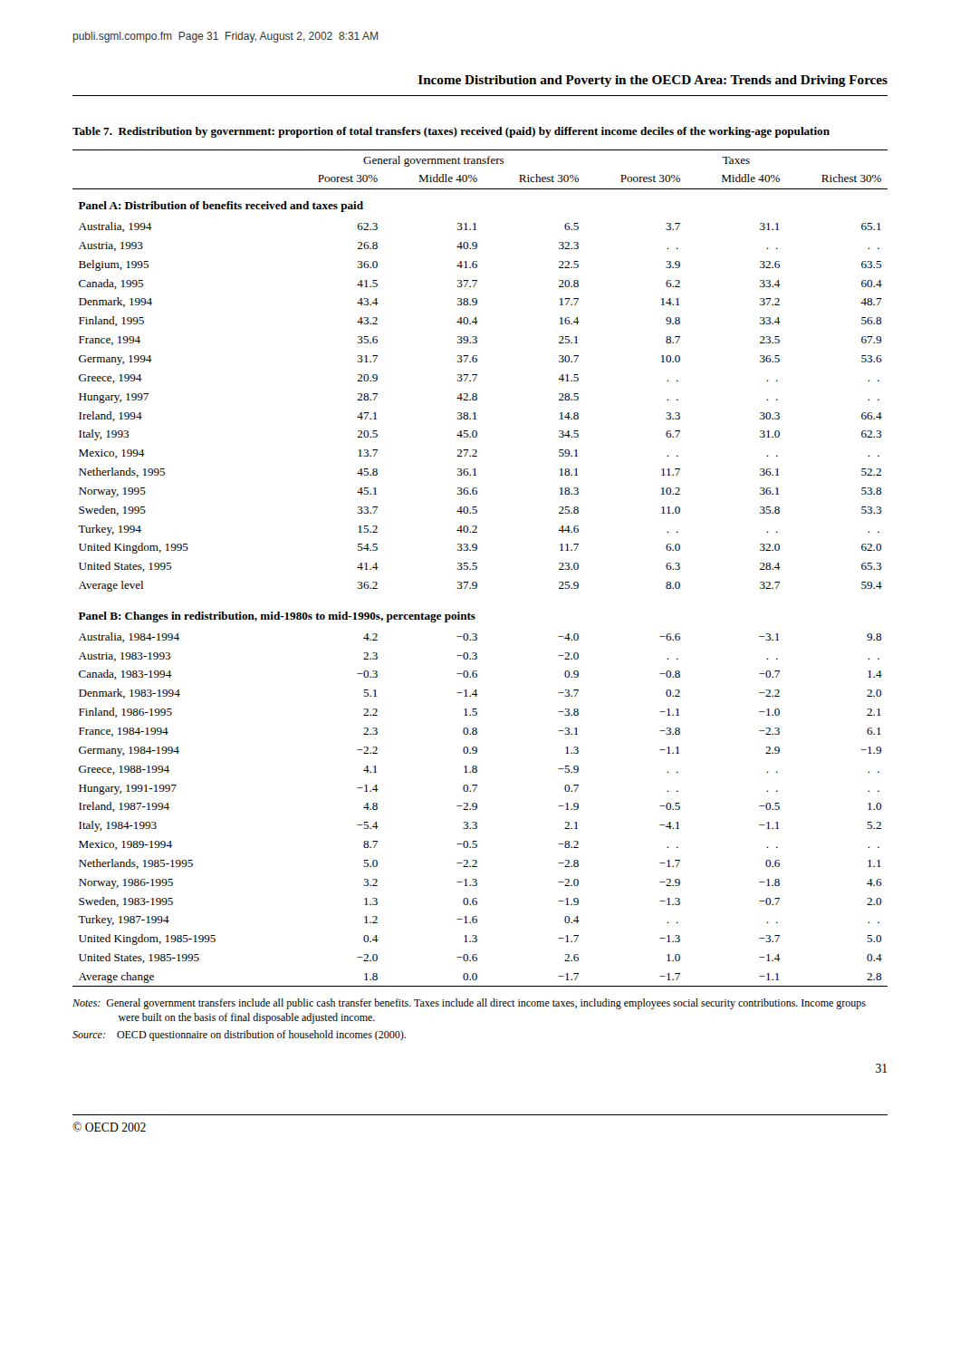publi.sgml.compo.fm Page 31 Friday, August 2, 2002 8:31 AM
Income Distribution and Poverty in the OECD Area: Trends and Driving Forces
Table 7. Redistribution by government: proportion of total transfers (taxes) received (paid) by different income deciles of the working-age population
| | General government transfers | Taxes |
| --- | --- | --- |
| | Poorest 30% | Middle 40% | Richest 30% | Poorest 30% | Middle 40% | Richest 30% |
| Panel A: Distribution of benefits received and taxes paid |
| Australia, 1994 | 62.3 | 31.1 | 6.5 | 3.7 | 31.1 | 65.1 |
| Austria, 1993 | 26.8 | 40.9 | 32.3 | . . | . . | . . |
| Belgium, 1995 | 36.0 | 41.6 | 22.5 | 3.9 | 32.6 | 63.5 |
| Canada, 1995 | 41.5 | 37.7 | 20.8 | 6.2 | 33.4 | 60.4 |
| Denmark, 1994 | 43.4 | 38.9 | 17.7 | 14.1 | 37.2 | 48.7 |
| Finland, 1995 | 43.2 | 40.4 | 16.4 | 9.8 | 33.4 | 56.8 |
| France, 1994 | 35.6 | 39.3 | 25.1 | 8.7 | 23.5 | 67.9 |
| Germany, 1994 | 31.7 | 37.6 | 30.7 | 10.0 | 36.5 | 53.6 |
| Greece, 1994 | 20.9 | 37.7 | 41.5 | . . | . . | . . |
| Hungary, 1997 | 28.7 | 42.8 | 28.5 | . . | . . | . . |
| Ireland, 1994 | 47.1 | 38.1 | 14.8 | 3.3 | 30.3 | 66.4 |
| Italy, 1993 | 20.5 | 45.0 | 34.5 | 6.7 | 31.0 | 62.3 |
| Mexico, 1994 | 13.7 | 27.2 | 59.1 | . . | . . | . . |
| Netherlands, 1995 | 45.8 | 36.1 | 18.1 | 11.7 | 36.1 | 52.2 |
| Norway, 1995 | 45.1 | 36.6 | 18.3 | 10.2 | 36.1 | 53.8 |
| Sweden, 1995 | 33.7 | 40.5 | 25.8 | 11.0 | 35.8 | 53.3 |
| Turkey, 1994 | 15.2 | 40.2 | 44.6 | . . | . . | . . |
| United Kingdom, 1995 | 54.5 | 33.9 | 11.7 | 6.0 | 32.0 | 62.0 |
| United States, 1995 | 41.4 | 35.5 | 23.0 | 6.3 | 28.4 | 65.3 |
| Average level | 36.2 | 37.9 | 25.9 | 8.0 | 32.7 | 59.4 |
| Panel B: Changes in redistribution, mid-1980s to mid-1990s, percentage points |
| Australia, 1984-1994 | 4.2 | −0.3 | −4.0 | −6.6 | −3.1 | 9.8 |
| Austria, 1983-1993 | 2.3 | −0.3 | −2.0 | . . | . . | . . |
| Canada, 1983-1994 | −0.3 | −0.6 | 0.9 | −0.8 | −0.7 | 1.4 |
| Denmark, 1983-1994 | 5.1 | −1.4 | −3.7 | 0.2 | −2.2 | 2.0 |
| Finland, 1986-1995 | 2.2 | 1.5 | −3.8 | −1.1 | −1.0 | 2.1 |
| France, 1984-1994 | 2.3 | 0.8 | −3.1 | −3.8 | −2.3 | 6.1 |
| Germany, 1984-1994 | −2.2 | 0.9 | 1.3 | −1.1 | 2.9 | −1.9 |
| Greece, 1988-1994 | 4.1 | 1.8 | −5.9 | . . | . . | . . |
| Hungary, 1991-1997 | −1.4 | 0.7 | 0.7 | . . | . . | . . |
| Ireland, 1987-1994 | 4.8 | −2.9 | −1.9 | −0.5 | −0.5 | 1.0 |
| Italy, 1984-1993 | −5.4 | 3.3 | 2.1 | −4.1 | −1.1 | 5.2 |
| Mexico, 1989-1994 | 8.7 | −0.5 | −8.2 | . . | . . | . . |
| Netherlands, 1985-1995 | 5.0 | −2.2 | −2.8 | −1.7 | 0.6 | 1.1 |
| Norway, 1986-1995 | 3.2 | −1.3 | −2.0 | −2.9 | −1.8 | 4.6 |
| Sweden, 1983-1995 | 1.3 | 0.6 | −1.9 | −1.3 | −0.7 | 2.0 |
| Turkey, 1987-1994 | 1.2 | −1.6 | 0.4 | . . | . . | . . |
| United Kingdom, 1985-1995 | 0.4 | 1.3 | −1.7 | −1.3 | −3.7 | 5.0 |
| United States, 1985-1995 | −2.0 | −0.6 | 2.6 | 1.0 | −1.4 | 0.4 |
| Average change | 1.8 | 0.0 | −1.7 | −1.7 | −1.1 | 2.8 |
Notes: General government transfers include all public cash transfer benefits. Taxes include all direct income taxes, including employees social security contributions. Income groups were built on the basis of final disposable adjusted income.
Source: OECD questionnaire on distribution of household incomes (2000).
31
© OECD 2002